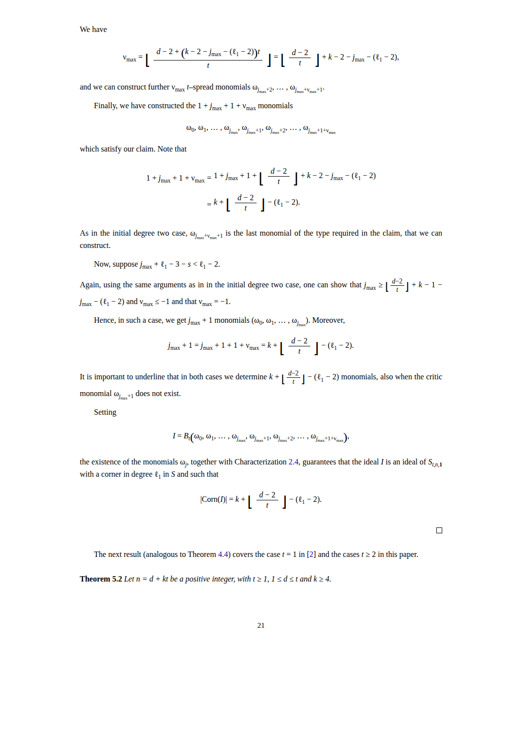We have
νmax = ⌊ d − 2 + (k − 2 − jmax − (ℓ1 − 2)) t t ⌋ = ⌊ d − 2 t ⌋ + k − 2 − jmax − (ℓ1 − 2),
and we can construct further νmax t–spread monomials ωjmax+2, … , ωjmax+νmax+1.
Finally, we have constructed the 1 + jmax + 1 + νmax monomials
ω0, ω1, … , ωjmax, ωjmax+1, ωjmax+2, … , ωjmax+1+νmax
which satisfy our claim. Note that
1 + jmax + 1 + νmax
=
1 + jmax + 1 + ⌊ d − 2 t ⌋ + k − 2 − jmax − (ℓ1 − 2)
=
k + ⌊ d − 2 t ⌋ − (ℓ1 − 2).
As in the initial degree two case, ωjmax+νmax+1 is the last monomial of the type required in the claim, that we can construct.
Now, suppose jmax + ℓ1 − 3 − s < ℓ1 − 2.
Again, using the same arguments as in in the initial degree two case, one can show that jmax ≥ ⌊d−2 t⌋ + k − 1 − jmax − (ℓ1 − 2) and νmax ≤ −1 and that νmax = −1.
Hence, in such a case, we get jmax + 1 monomials (ω0, ω1, … , ωjmax). Moreover,
jmax + 1 = jmax + 1 + 1 + νmax = k + ⌊ d − 2 t ⌋ − (ℓ1 − 2).
It is important to underline that in both cases we determine k + ⌊d−2 t⌋ − (ℓ1 − 2) monomials, also when the critic monomial ωjmax+1 does not exist.
Setting
I = Bt(ω0, ω1, … , ωjmax, ωjmax+1, ωjmax+2, … , ωjmax+1+νmax),
the existence of the monomials ωj, together with Characterization 2.4, guarantees that the ideal I is an ideal of St,n,1 with a corner in degree ℓ1 in S and such that
|Corn(I)| = k + ⌊ d − 2 t ⌋ − (ℓ1 − 2).
The next result (analogous to Theorem 4.4) covers the case t = 1 in [2] and the cases t ≥ 2 in this paper.
Theorem 5.2 Let n = d + kt be a positive integer, with t ≥ 1, 1 ≤ d ≤ t and k ≥ 4.
21